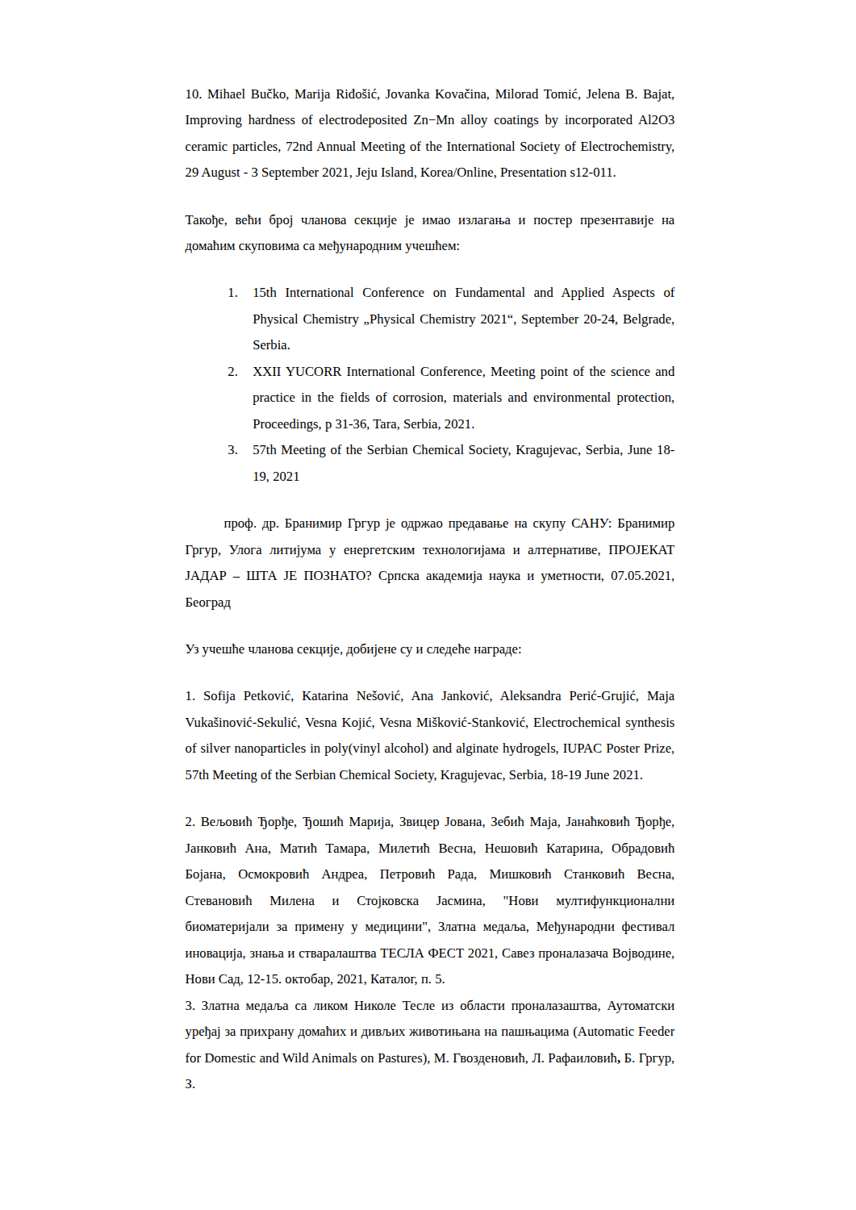10. Mihael Bučko, Marija Riđošić, Jovanka Kovačina, Milorad Tomić, Jelena B. Bajat, Improving hardness of electrodeposited Zn−Mn alloy coatings by incorporated Al2O3 ceramic particles, 72nd Annual Meeting of the International Society of Electrochemistry, 29 August - 3 September 2021, Jeju Island, Korea/Online, Presentation s12-011.
Такође, већи број чланова секције је имао излагања и постер презентавије на домаћим скуповима са међународним учешћем:
15th International Conference on Fundamental and Applied Aspects of Physical Chemistry „Physical Chemistry 2021“, September 20-24, Belgrade, Serbia.
XXII YUCORR International Conference, Meeting point of the science and practice in the fields of corrosion, materials and environmental protection, Proceedings, p 31-36, Tara, Serbia, 2021.
57th Meeting of the Serbian Chemical Society, Kragujevac, Serbia, June 18-19, 2021
проф. др. Бранимир Гргур је одржао предавање на скупу САНУ: Бранимир Гргур, Улога литијума у енергетским технологијама и алтернативе, ПРОЈЕКАТ ЈАДАР – ШТА ЈЕ ПОЗНАТО? Српска академија наука и уметности, 07.05.2021, Београд
Уз учешће чланова секције, добијене су и следеће награде:
1. Sofija Petković, Katarina Nešović, Ana Janković, Aleksandra Perić-Grujić, Maja Vukašinović-Sekulić, Vesna Kojić, Vesna Mišković-Stanković, Electrochemical synthesis of silver nanoparticles in poly(vinyl alcohol) and alginate hydrogels, IUPAC Poster Prize, 57th Meeting of the Serbian Chemical Society, Kragujevac, Serbia, 18-19 June 2021.
2. Вељовић Ђорђе, Ђошић Марија, Звицер Јована, Зебић Маја, Јанаћковић Ђорђе, Јанковић Ана, Матић Тамара, Милетић Весна, Нешовић Катарина, Обрадовић Бојана, Осмокровић Андреа, Петровић Рада, Мишковић Станковић Весна, Стевановић Милена и Стојковска Јасмина, "Нови мултифункционални биоматеријали за примену у медицини", Златна медаља, Међународни фестивал иновација, знања и стваралаштва ТЕСЛА ФЕСТ 2021, Савез проналазача Војводине, Нови Сад, 12-15. октобар, 2021, Каталог, п. 5.
3. Златна медаља са ликом Николе Тесле из области проналазаштва, Аутоматски уређај за прихрану домаћих и дивљих животињана на пашњацима (Automatic Feeder for Domestic and Wild Animals on Pastures), М. Гвозденовић, Л. Рафаиловић, Б. Гргур, З.